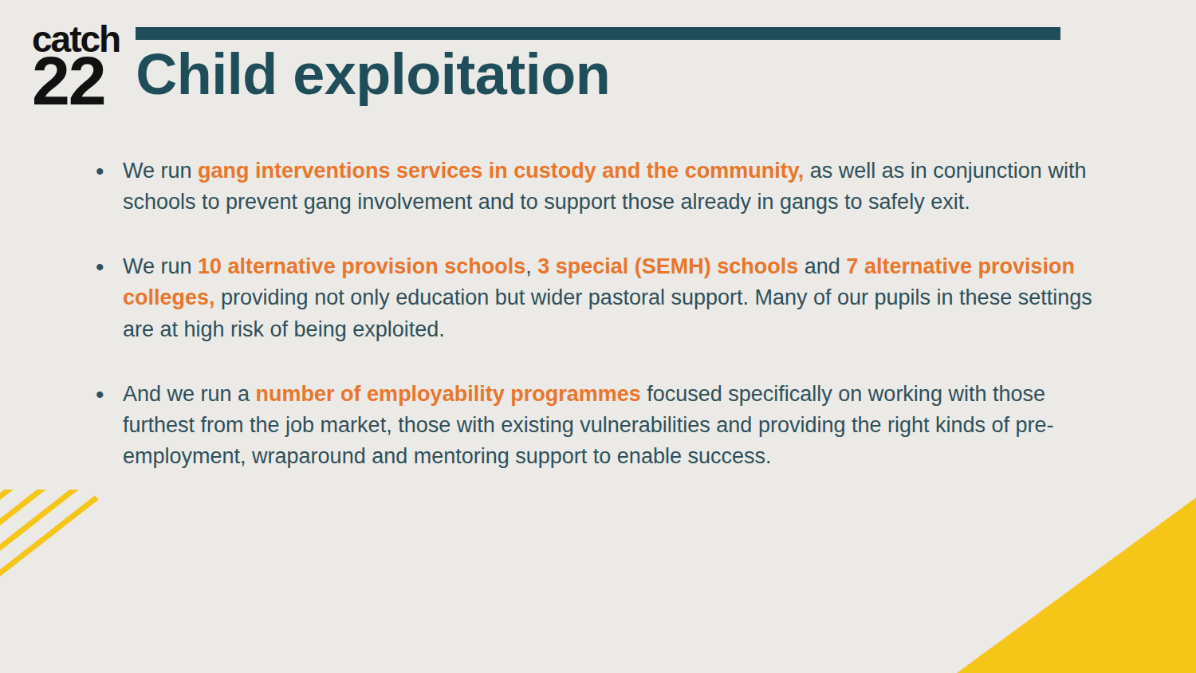catch 22
Child exploitation
We run gang interventions services in custody and the community, as well as in conjunction with schools to prevent gang involvement and to support those already in gangs to safely exit.
We run 10 alternative provision schools, 3 special (SEMH) schools and 7 alternative provision colleges, providing not only education but wider pastoral support. Many of our pupils in these settings are at high risk of being exploited.
And we run a number of employability programmes focused specifically on working with those furthest from the job market, those with existing vulnerabilities and providing the right kinds of pre-employment, wraparound and mentoring support to enable success.